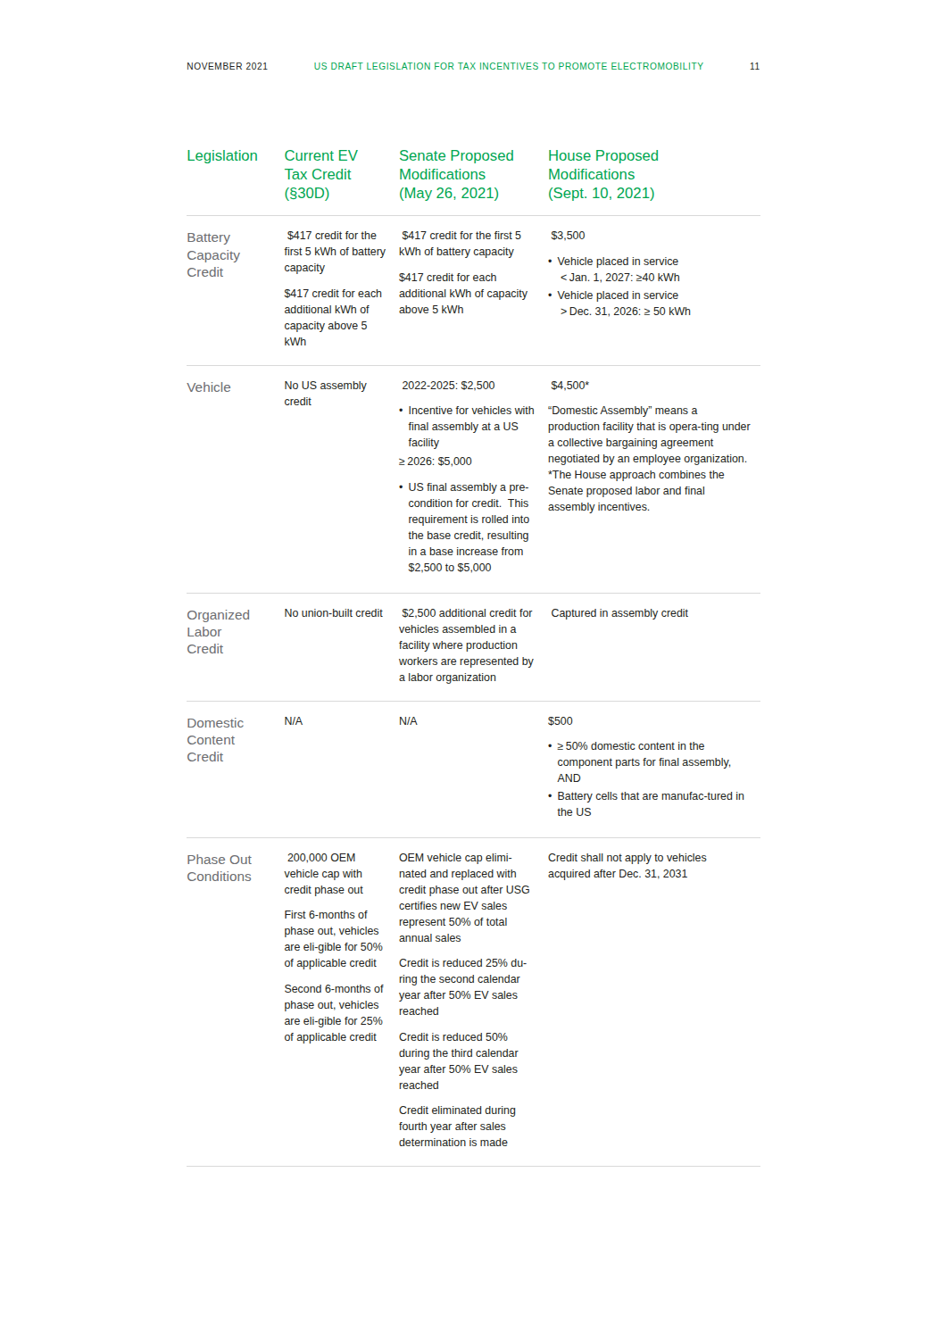November 2021
US Draft Legislation for Tax Incentives to Promote Electromobility
11
| Legislation | Current EV Tax Credit (§30D) | Senate Proposed Modifications (May 26, 2021) | House Proposed Modifications (Sept. 10, 2021) |
| --- | --- | --- | --- |
| Battery Capacity Credit | $417 credit for the first 5 kWh of battery capacity $417 credit for each additional kWh of capacity above 5 kWh | $417 credit for the first 5 kWh of battery capacity $417 credit for each additional kWh of capacity above 5 kWh | $3,500 Vehicle placed in service < Jan. 1, 2027: ≥40 kWh Vehicle placed in service > Dec. 31, 2026: ≥ 50 kWh |
| Vehicle | No US assembly credit | 2022-2025: $2,500 Incentive for vehicles with final assembly at a US facility ≥ 2026: $5,000 US final assembly a pre-condition for credit. This requirement is rolled into the base credit, resulting in a base increase from $2,500 to $5,000 | $4,500* “Domestic Assembly” means a production facility that is opera-ting under a collective bargaining agreement negotiated by an employee organization. *The House approach combines the Senate proposed labor and final assembly incentives. |
| Organized Labor Credit | No union-built credit | $2,500 additional credit for vehicles assembled in a facility where production workers are represented by a labor organization | Captured in assembly credit |
| Domestic Content Credit | N/A | N/A | $500 ≥ 50% domestic content in the component parts for final assembly, AND Battery cells that are manufac-tured in the US |
| Phase Out Conditions | 200,000 OEM vehicle cap with credit phase out First 6-months of phase out, vehicles are eli-gible for 50% of applicable credit Second 6-months of phase out, vehicles are eli-gible for 25% of applicable credit | OEM vehicle cap elimi-nated and replaced with credit phase out after USG certifies new EV sales represent 50% of total annual sales Credit is reduced 25% du-ring the second calendar year after 50% EV sales reached Credit is reduced 50% during the third calendar year after 50% EV sales reached Credit eliminated during fourth year after sales determination is made | Credit shall not apply to vehicles acquired after Dec. 31, 2031 |